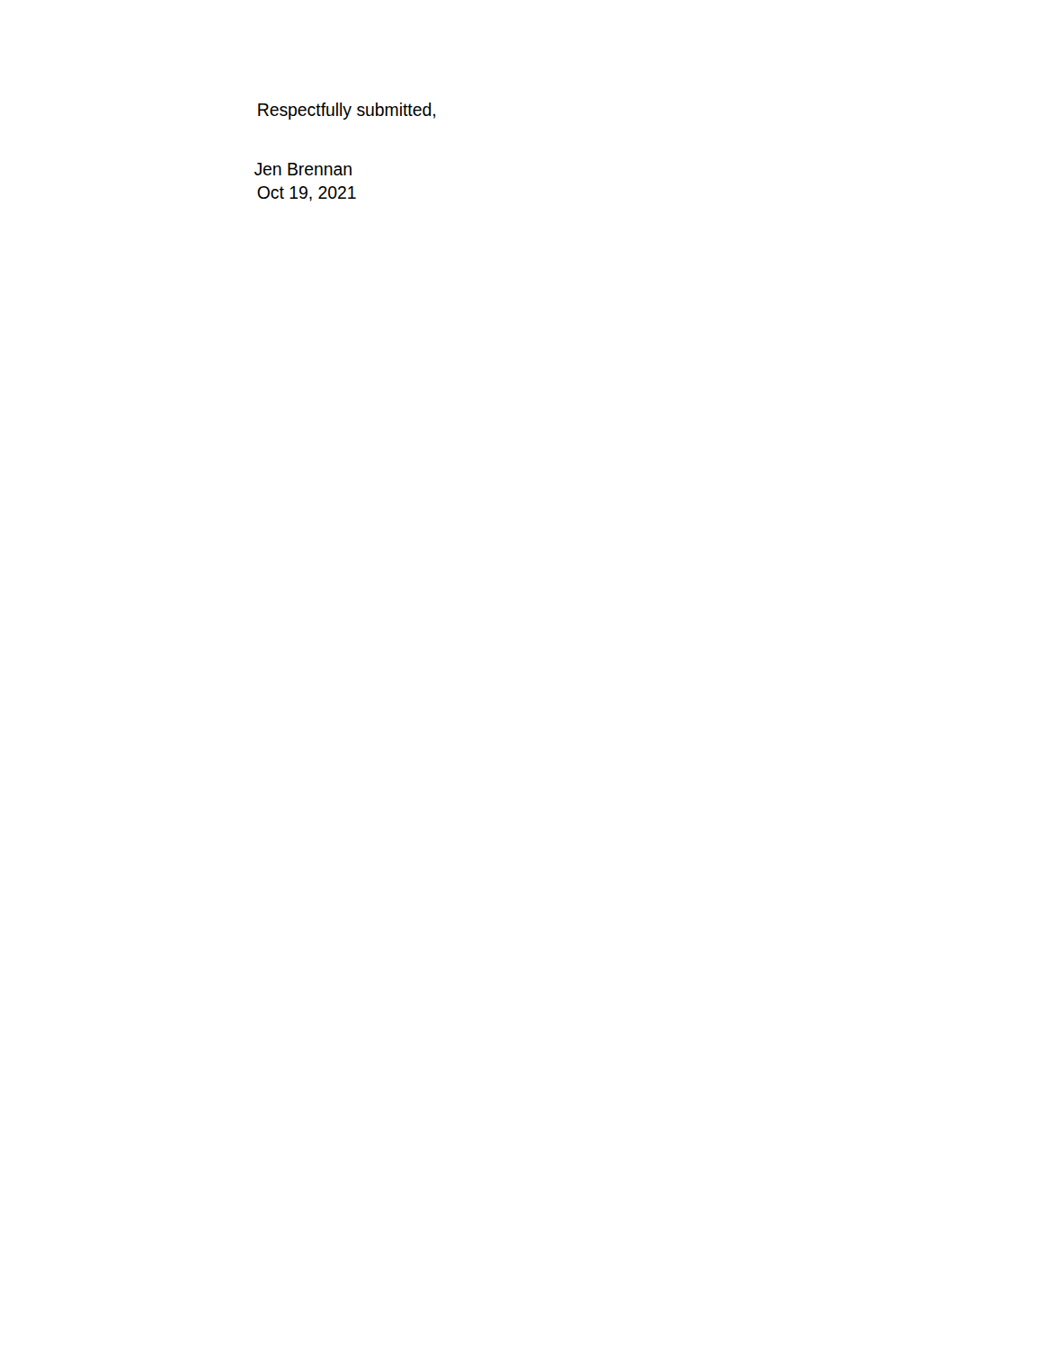Respectfully submitted,
Jen Brennan
Oct 19, 2021